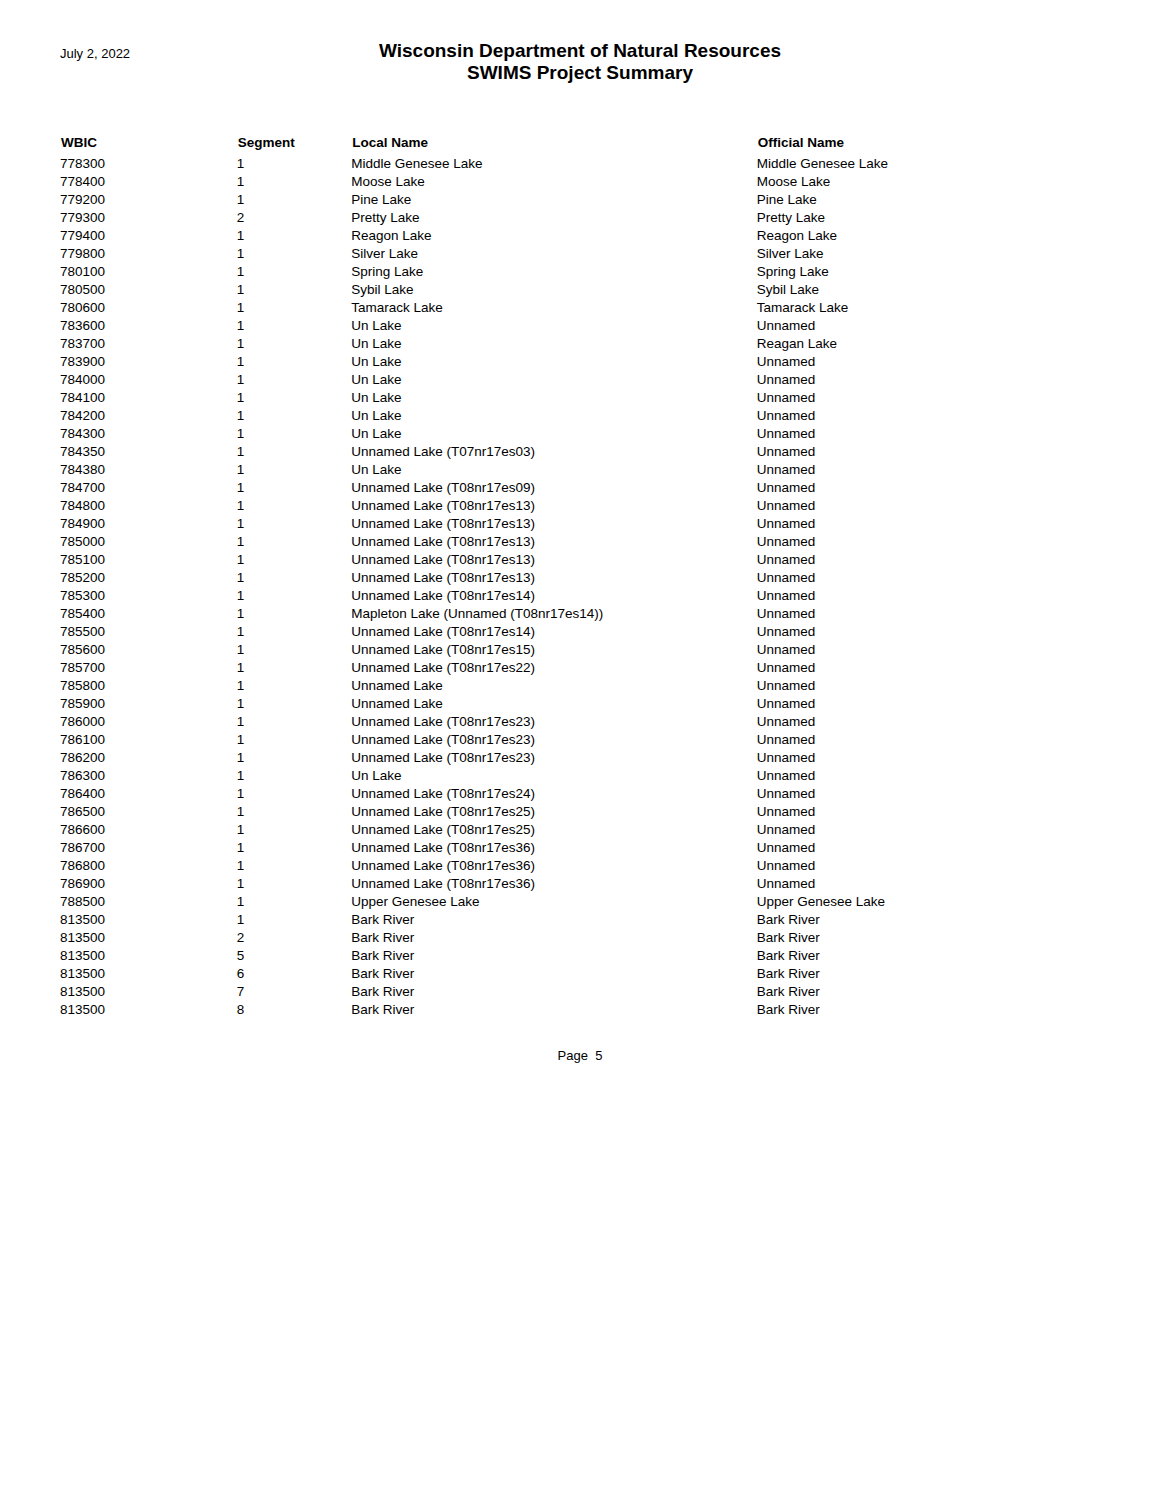July 2, 2022
Wisconsin Department of Natural Resources
SWIMS Project Summary
| WBIC | Segment | Local Name | Official Name |
| --- | --- | --- | --- |
| 778300 | 1 | Middle Genesee Lake | Middle Genesee Lake |
| 778400 | 1 | Moose Lake | Moose Lake |
| 779200 | 1 | Pine Lake | Pine Lake |
| 779300 | 2 | Pretty Lake | Pretty Lake |
| 779400 | 1 | Reagon Lake | Reagon Lake |
| 779800 | 1 | Silver Lake | Silver Lake |
| 780100 | 1 | Spring Lake | Spring Lake |
| 780500 | 1 | Sybil Lake | Sybil Lake |
| 780600 | 1 | Tamarack Lake | Tamarack Lake |
| 783600 | 1 | Un Lake | Unnamed |
| 783700 | 1 | Un Lake | Reagan Lake |
| 783900 | 1 | Un Lake | Unnamed |
| 784000 | 1 | Un Lake | Unnamed |
| 784100 | 1 | Un Lake | Unnamed |
| 784200 | 1 | Un Lake | Unnamed |
| 784300 | 1 | Un Lake | Unnamed |
| 784350 | 1 | Unnamed Lake (T07nr17es03) | Unnamed |
| 784380 | 1 | Un Lake | Unnamed |
| 784700 | 1 | Unnamed Lake (T08nr17es09) | Unnamed |
| 784800 | 1 | Unnamed Lake (T08nr17es13) | Unnamed |
| 784900 | 1 | Unnamed Lake (T08nr17es13) | Unnamed |
| 785000 | 1 | Unnamed Lake (T08nr17es13) | Unnamed |
| 785100 | 1 | Unnamed Lake (T08nr17es13) | Unnamed |
| 785200 | 1 | Unnamed Lake (T08nr17es13) | Unnamed |
| 785300 | 1 | Unnamed Lake (T08nr17es14) | Unnamed |
| 785400 | 1 | Mapleton Lake (Unnamed (T08nr17es14)) | Unnamed |
| 785500 | 1 | Unnamed Lake (T08nr17es14) | Unnamed |
| 785600 | 1 | Unnamed Lake (T08nr17es15) | Unnamed |
| 785700 | 1 | Unnamed Lake (T08nr17es22) | Unnamed |
| 785800 | 1 | Unnamed Lake | Unnamed |
| 785900 | 1 | Unnamed Lake | Unnamed |
| 786000 | 1 | Unnamed Lake (T08nr17es23) | Unnamed |
| 786100 | 1 | Unnamed Lake (T08nr17es23) | Unnamed |
| 786200 | 1 | Unnamed Lake (T08nr17es23) | Unnamed |
| 786300 | 1 | Un Lake | Unnamed |
| 786400 | 1 | Unnamed Lake (T08nr17es24) | Unnamed |
| 786500 | 1 | Unnamed Lake (T08nr17es25) | Unnamed |
| 786600 | 1 | Unnamed Lake (T08nr17es25) | Unnamed |
| 786700 | 1 | Unnamed Lake (T08nr17es36) | Unnamed |
| 786800 | 1 | Unnamed Lake (T08nr17es36) | Unnamed |
| 786900 | 1 | Unnamed Lake (T08nr17es36) | Unnamed |
| 788500 | 1 | Upper Genesee Lake | Upper Genesee Lake |
| 813500 | 1 | Bark River | Bark River |
| 813500 | 2 | Bark River | Bark River |
| 813500 | 5 | Bark River | Bark River |
| 813500 | 6 | Bark River | Bark River |
| 813500 | 7 | Bark River | Bark River |
| 813500 | 8 | Bark River | Bark River |
Page 5